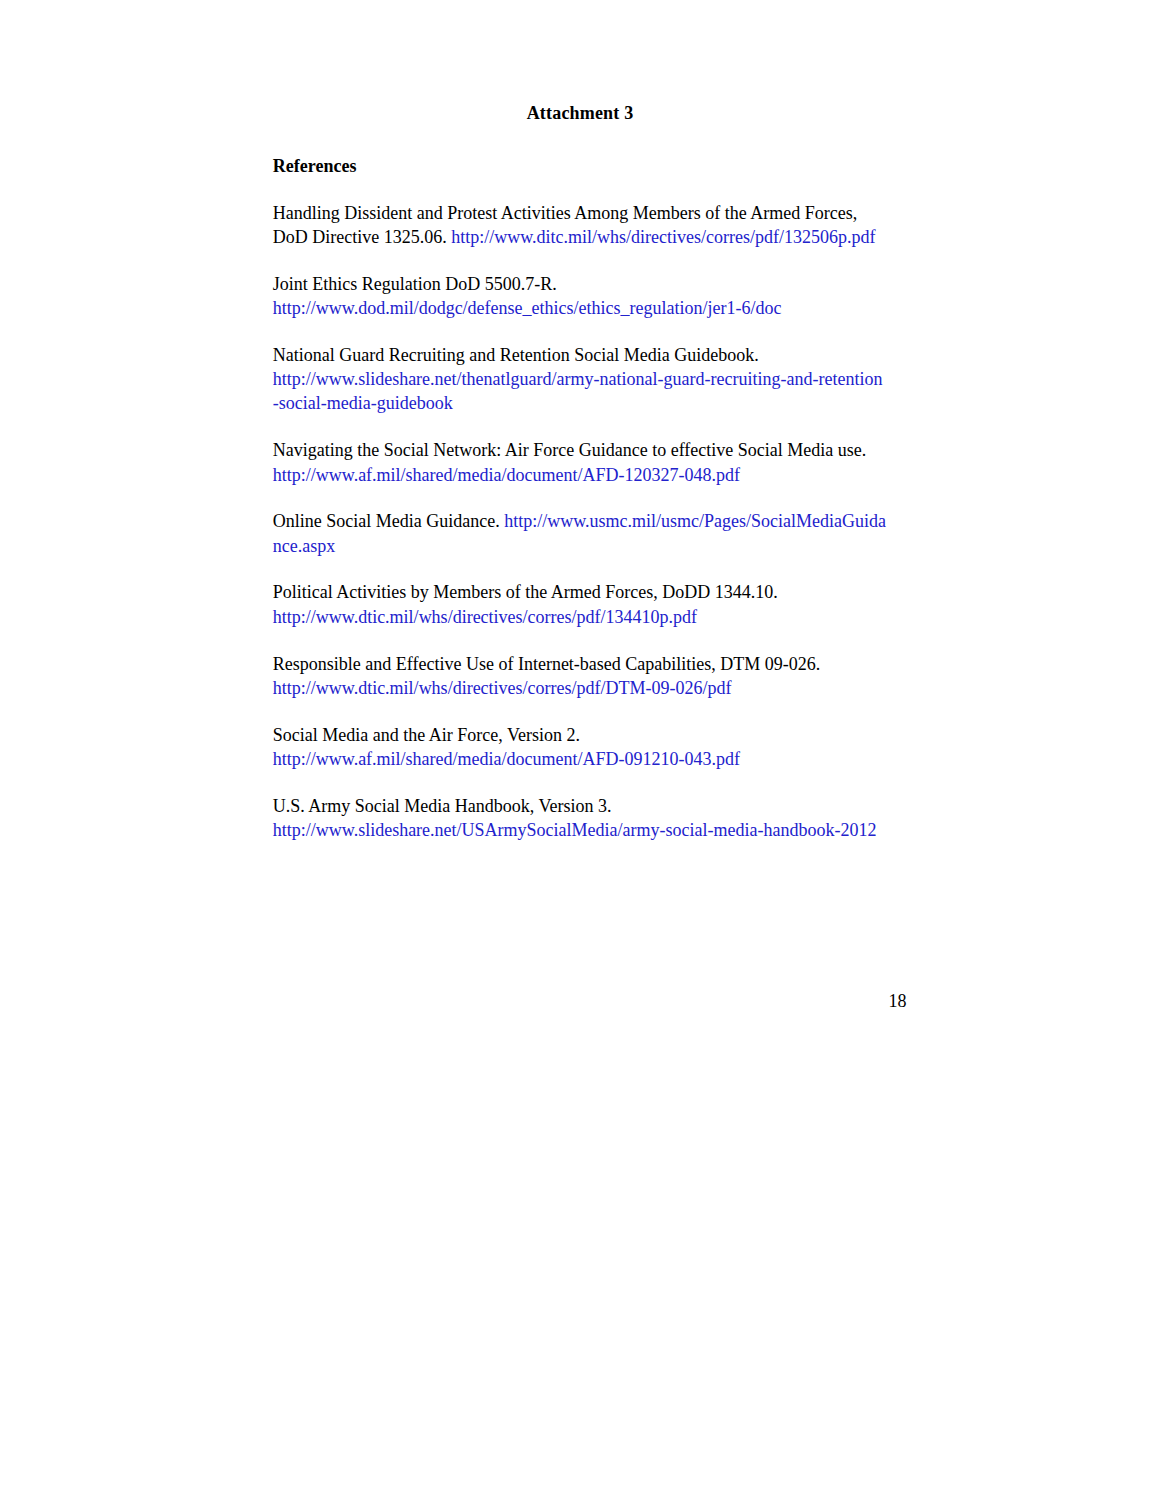Attachment 3
References
Handling Dissident and Protest Activities Among Members of the Armed Forces, DoD Directive 1325.06. http://www.ditc.mil/whs/directives/corres/pdf/132506p.pdf
Joint Ethics Regulation DoD 5500.7-R.
http://www.dod.mil/dodgc/defense_ethics/ethics_regulation/jer1-6/doc
National Guard Recruiting and Retention Social Media Guidebook.
http://www.slideshare.net/thenatlguard/army-national-guard-recruiting-and-retention-social-media-guidebook
Navigating the Social Network: Air Force Guidance to effective Social Media use.
http://www.af.mil/shared/media/document/AFD-120327-048.pdf
Online Social Media Guidance. http://www.usmc.mil/usmc/Pages/SocialMediaGuidance.aspx
Political Activities by Members of the Armed Forces, DoDD 1344.10.
http://www.dtic.mil/whs/directives/corres/pdf/134410p.pdf
Responsible and Effective Use of Internet-based Capabilities, DTM 09-026.
http://www.dtic.mil/whs/directives/corres/pdf/DTM-09-026/pdf
Social Media and the Air Force, Version 2.
http://www.af.mil/shared/media/document/AFD-091210-043.pdf
U.S. Army Social Media Handbook, Version 3.
http://www.slideshare.net/USArmySocialMedia/army-social-media-handbook-2012
18